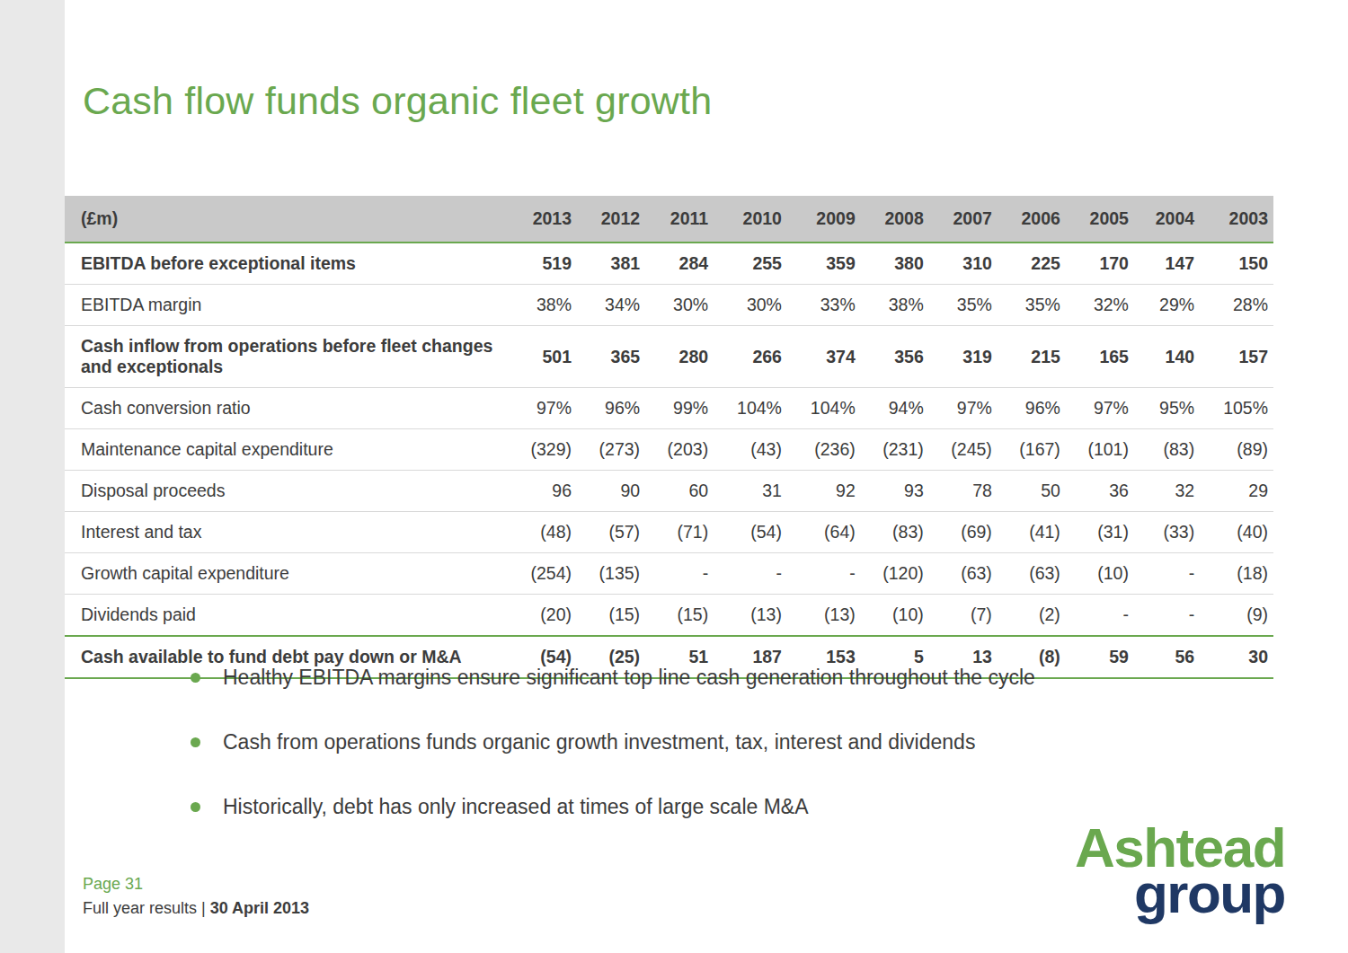Cash flow funds organic fleet growth
| (£m) | 2013 | 2012 | 2011 | 2010 | 2009 | 2008 | 2007 | 2006 | 2005 | 2004 | 2003 |
| --- | --- | --- | --- | --- | --- | --- | --- | --- | --- | --- | --- |
| EBITDA before exceptional items | 519 | 381 | 284 | 255 | 359 | 380 | 310 | 225 | 170 | 147 | 150 |
| EBITDA margin | 38% | 34% | 30% | 30% | 33% | 38% | 35% | 35% | 32% | 29% | 28% |
| Cash inflow from operations before fleet changes and exceptionals | 501 | 365 | 280 | 266 | 374 | 356 | 319 | 215 | 165 | 140 | 157 |
| Cash conversion ratio | 97% | 96% | 99% | 104% | 104% | 94% | 97% | 96% | 97% | 95% | 105% |
| Maintenance capital expenditure | (329) | (273) | (203) | (43) | (236) | (231) | (245) | (167) | (101) | (83) | (89) |
| Disposal proceeds | 96 | 90 | 60 | 31 | 92 | 93 | 78 | 50 | 36 | 32 | 29 |
| Interest and tax | (48) | (57) | (71) | (54) | (64) | (83) | (69) | (41) | (31) | (33) | (40) |
| Growth capital expenditure | (254) | (135) | - | - | - | (120) | (63) | (63) | (10) | - | (18) |
| Dividends paid | (20) | (15) | (15) | (13) | (13) | (10) | (7) | (2) | - | - | (9) |
| Cash available to fund debt pay down or M&A | (54) | (25) | 51 | 187 | 153 | 5 | 13 | (8) | 59 | 56 | 30 |
Healthy EBITDA margins ensure significant top line cash generation throughout the cycle
Cash from operations funds organic growth investment, tax, interest and dividends
Historically, debt has only increased at times of large scale M&A
Page 31
Full year results | 30 April 2013
Ashtead
group